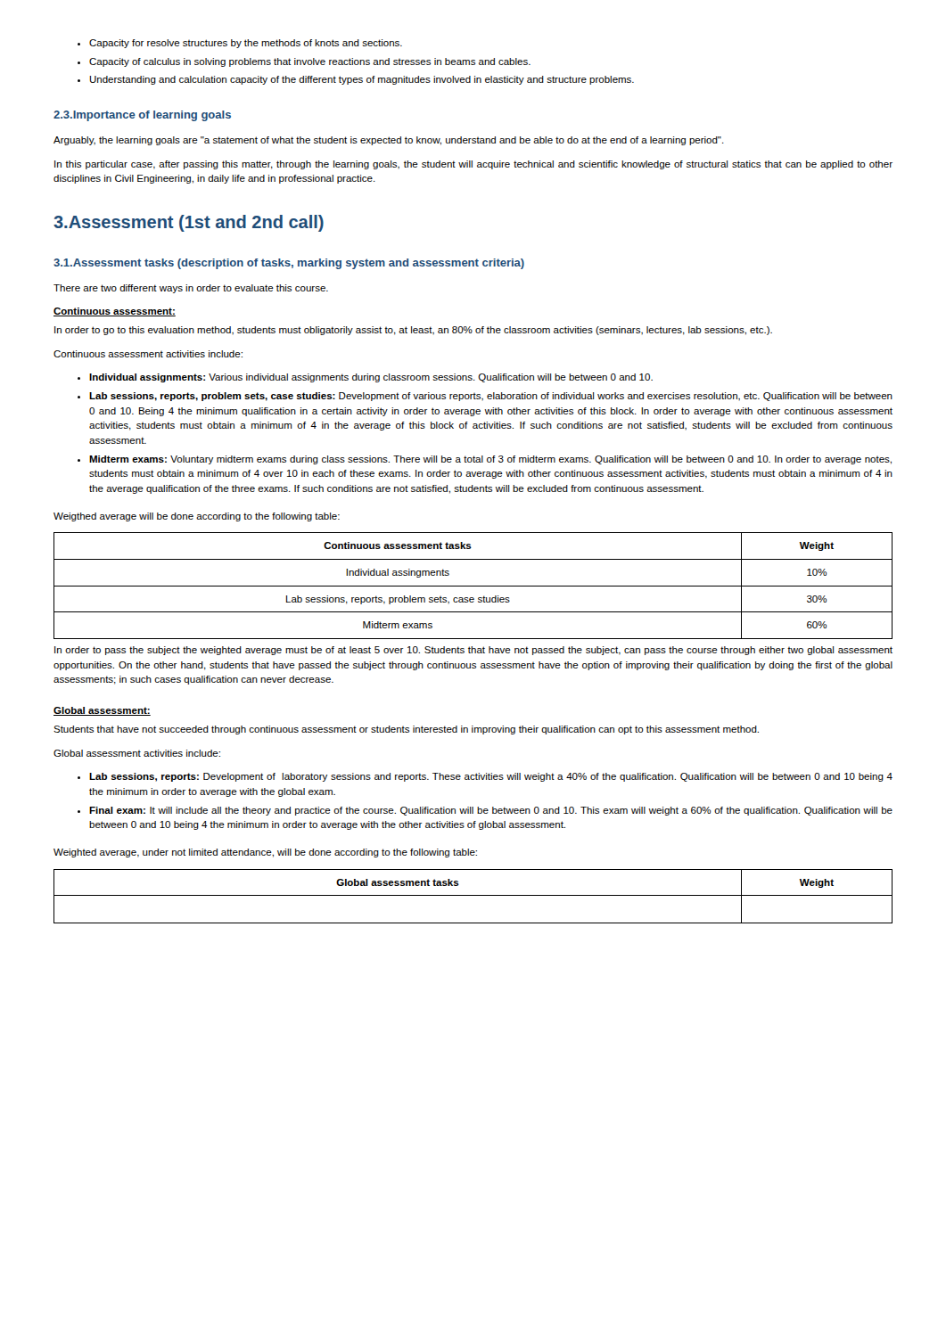Capacity for resolve structures by the methods of knots and sections.
Capacity of calculus in solving problems that involve reactions and stresses in beams and cables.
Understanding and calculation capacity of the different types of magnitudes involved in elasticity and structure problems.
2.3.Importance of learning goals
Arguably, the learning goals are "a statement of what the student is expected to know, understand and be able to do at the end of a learning period".
In this particular case, after passing this matter, through the learning goals, the student will acquire technical and scientific knowledge of structural statics that can be applied to other disciplines in Civil Engineering, in daily life and in professional practice.
3.Assessment (1st and 2nd call)
3.1.Assessment tasks (description of tasks, marking system and assessment criteria)
There are two different ways in order to evaluate this course.
Continuous assessment:
In order to go to this evaluation method, students must obligatorily assist to, at least, an 80% of the classroom activities (seminars, lectures, lab sessions, etc.).
Continuous assessment activities include:
Individual assignments: Various individual assignments during classroom sessions. Qualification will be between 0 and 10.
Lab sessions, reports, problem sets, case studies: Development of various reports, elaboration of individual works and exercises resolution, etc. Qualification will be between 0 and 10. Being 4 the minimum qualification in a certain activity in order to average with other activities of this block. In order to average with other continuous assessment activities, students must obtain a minimum of 4 in the average of this block of activities. If such conditions are not satisfied, students will be excluded from continuous assessment.
Midterm exams: Voluntary midterm exams during class sessions. There will be a total of 3 of midterm exams. Qualification will be between 0 and 10. In order to average notes, students must obtain a minimum of 4 over 10 in each of these exams. In order to average with other continuous assessment activities, students must obtain a minimum of 4 in the average qualification of the three exams. If such conditions are not satisfied, students will be excluded from continuous assessment.
Weigthed average will be done according to the following table:
| Continuous assessment tasks | Weight |
| --- | --- |
| Individual assingments | 10% |
| Lab sessions, reports, problem sets, case studies | 30% |
| Midterm exams | 60% |
In order to pass the subject the weighted average must be of at least 5 over 10. Students that have not passed the subject, can pass the course through either two global assessment opportunities. On the other hand, students that have passed the subject through continuous assessment have the option of improving their qualification by doing the first of the global assessments; in such cases qualification can never decrease.
Global assessment:
Students that have not succeeded through continuous assessment or students interested in improving their qualification can opt to this assessment method.
Global assessment activities include:
Lab sessions, reports: Development of laboratory sessions and reports. These activities will weight a 40% of the qualification. Qualification will be between 0 and 10 being 4 the minimum in order to average with the global exam.
Final exam: It will include all the theory and practice of the course. Qualification will be between 0 and 10. This exam will weight a 60% of the qualification. Qualification will be between 0 and 10 being 4 the minimum in order to average with the other activities of global assessment.
Weighted average, under not limited attendance, will be done according to the following table:
| Global assessment tasks | Weight |
| --- | --- |